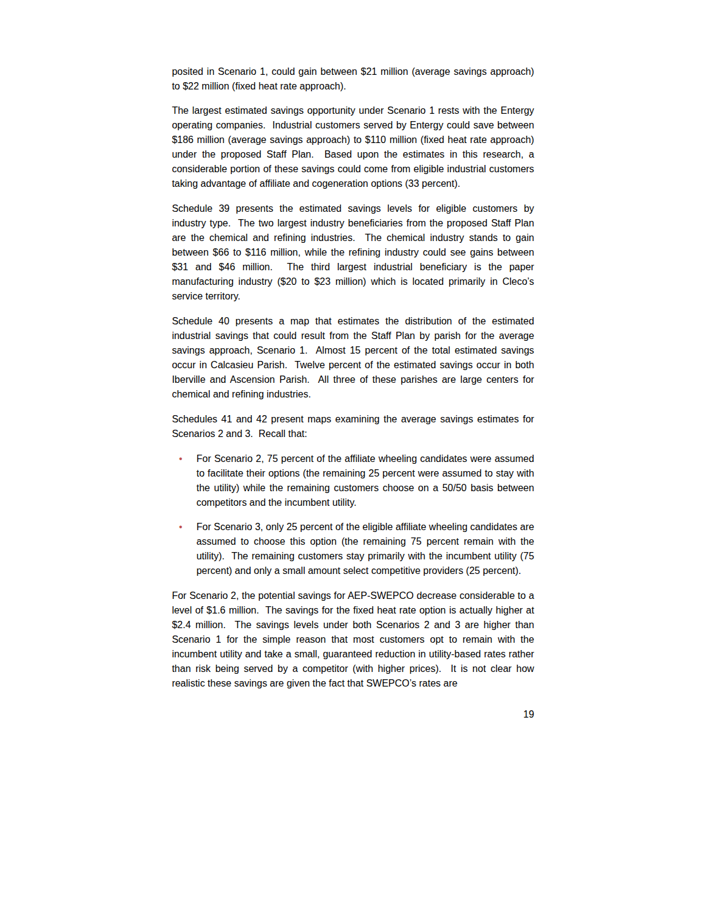posited in Scenario 1, could gain between $21 million (average savings approach) to $22 million (fixed heat rate approach).
The largest estimated savings opportunity under Scenario 1 rests with the Entergy operating companies. Industrial customers served by Entergy could save between $186 million (average savings approach) to $110 million (fixed heat rate approach) under the proposed Staff Plan. Based upon the estimates in this research, a considerable portion of these savings could come from eligible industrial customers taking advantage of affiliate and cogeneration options (33 percent).
Schedule 39 presents the estimated savings levels for eligible customers by industry type. The two largest industry beneficiaries from the proposed Staff Plan are the chemical and refining industries. The chemical industry stands to gain between $66 to $116 million, while the refining industry could see gains between $31 and $46 million. The third largest industrial beneficiary is the paper manufacturing industry ($20 to $23 million) which is located primarily in Cleco’s service territory.
Schedule 40 presents a map that estimates the distribution of the estimated industrial savings that could result from the Staff Plan by parish for the average savings approach, Scenario 1. Almost 15 percent of the total estimated savings occur in Calcasieu Parish. Twelve percent of the estimated savings occur in both Iberville and Ascension Parish. All three of these parishes are large centers for chemical and refining industries.
Schedules 41 and 42 present maps examining the average savings estimates for Scenarios 2 and 3. Recall that:
For Scenario 2, 75 percent of the affiliate wheeling candidates were assumed to facilitate their options (the remaining 25 percent were assumed to stay with the utility) while the remaining customers choose on a 50/50 basis between competitors and the incumbent utility.
For Scenario 3, only 25 percent of the eligible affiliate wheeling candidates are assumed to choose this option (the remaining 75 percent remain with the utility). The remaining customers stay primarily with the incumbent utility (75 percent) and only a small amount select competitive providers (25 percent).
For Scenario 2, the potential savings for AEP-SWEPCO decrease considerable to a level of $1.6 million. The savings for the fixed heat rate option is actually higher at $2.4 million. The savings levels under both Scenarios 2 and 3 are higher than Scenario 1 for the simple reason that most customers opt to remain with the incumbent utility and take a small, guaranteed reduction in utility-based rates rather than risk being served by a competitor (with higher prices). It is not clear how realistic these savings are given the fact that SWEPCO’s rates are
19